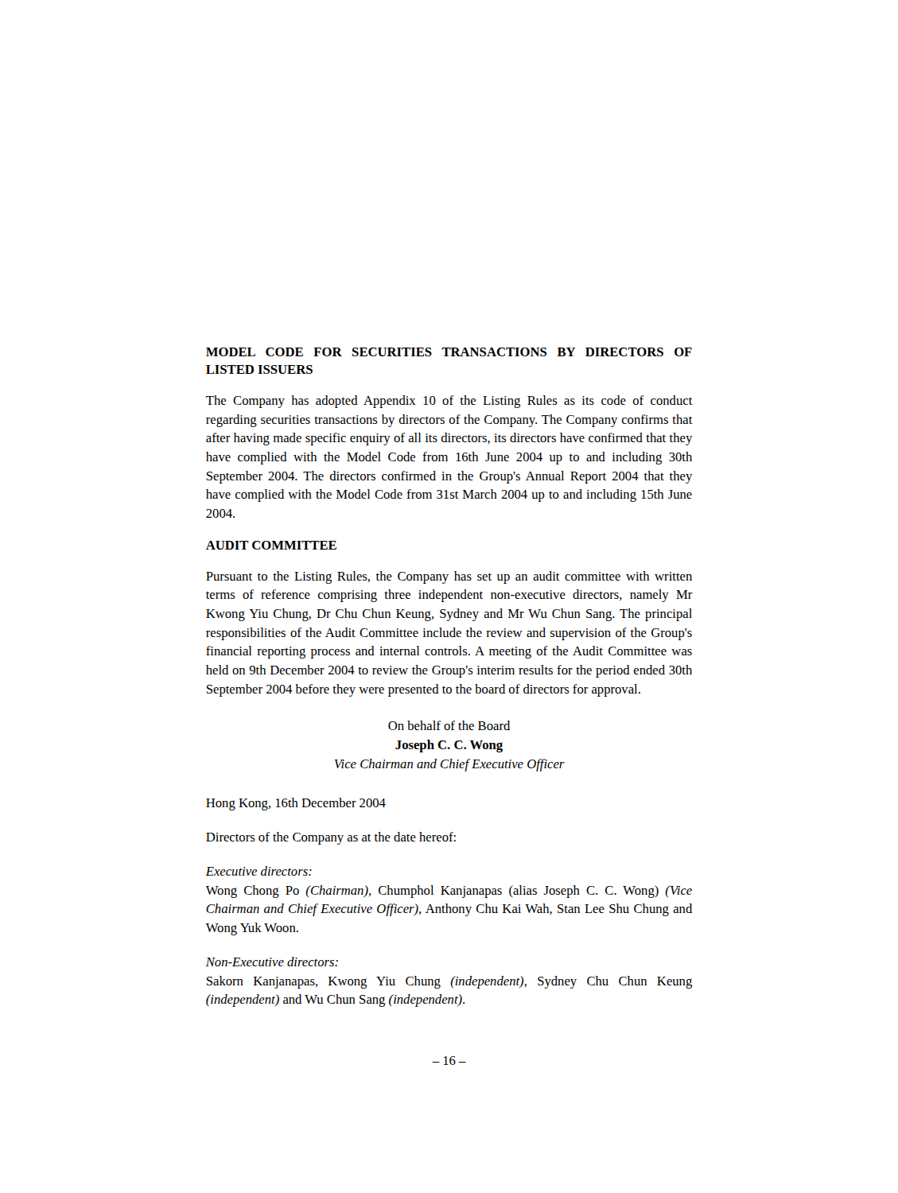MODEL CODE FOR SECURITIES TRANSACTIONS BY DIRECTORS OF LISTED ISSUERS
The Company has adopted Appendix 10 of the Listing Rules as its code of conduct regarding securities transactions by directors of the Company. The Company confirms that after having made specific enquiry of all its directors, its directors have confirmed that they have complied with the Model Code from 16th June 2004 up to and including 30th September 2004. The directors confirmed in the Group's Annual Report 2004 that they have complied with the Model Code from 31st March 2004 up to and including 15th June 2004.
AUDIT COMMITTEE
Pursuant to the Listing Rules, the Company has set up an audit committee with written terms of reference comprising three independent non-executive directors, namely Mr Kwong Yiu Chung, Dr Chu Chun Keung, Sydney and Mr Wu Chun Sang. The principal responsibilities of the Audit Committee include the review and supervision of the Group's financial reporting process and internal controls. A meeting of the Audit Committee was held on 9th December 2004 to review the Group's interim results for the period ended 30th September 2004 before they were presented to the board of directors for approval.
On behalf of the Board
Joseph C. C. Wong
Vice Chairman and Chief Executive Officer
Hong Kong, 16th December 2004
Directors of the Company as at the date hereof:
Executive directors:
Wong Chong Po (Chairman), Chumphol Kanjanapas (alias Joseph C. C. Wong) (Vice Chairman and Chief Executive Officer), Anthony Chu Kai Wah, Stan Lee Shu Chung and Wong Yuk Woon.
Non-Executive directors:
Sakorn Kanjanapas, Kwong Yiu Chung (independent), Sydney Chu Chun Keung (independent) and Wu Chun Sang (independent).
– 16 –